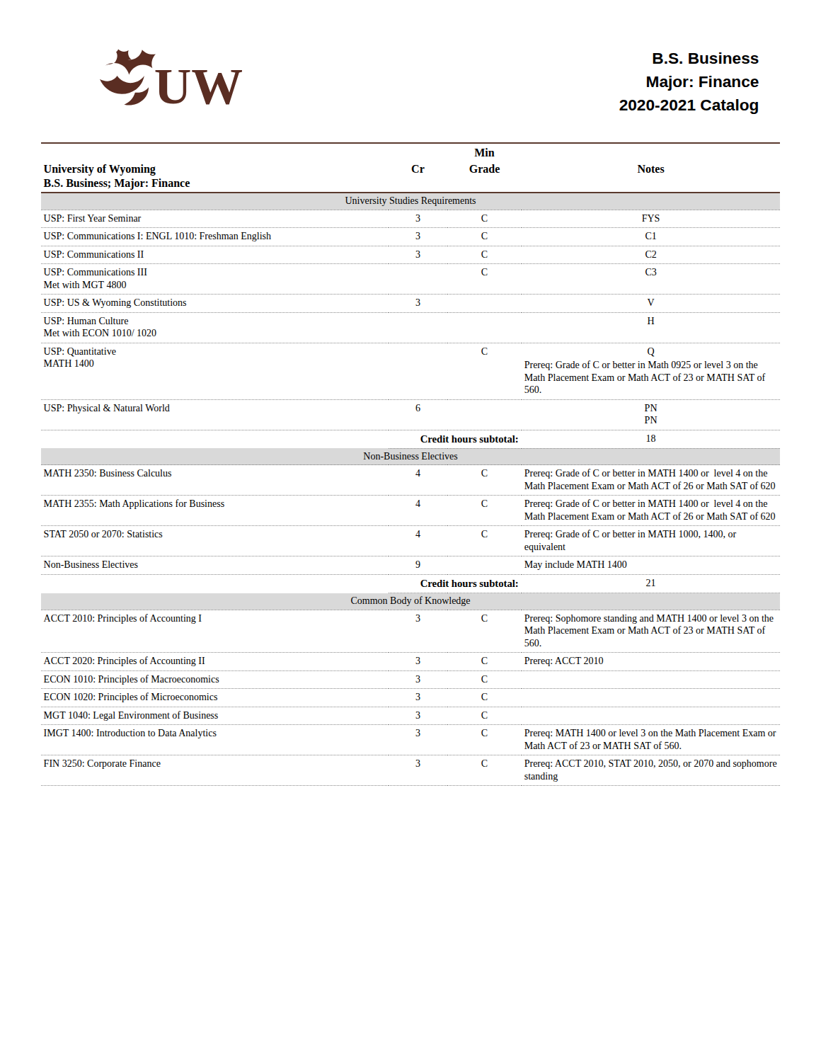B.S. Business
Major: Finance
2020-2021 Catalog
| | | Min | |
| University of Wyoming B.S. Business; Major: Finance | Cr | Grade | Notes |
| University Studies Requirements |
| USP: First Year Seminar | 3 | C | FYS |
| USP: Communications I: ENGL 1010: Freshman English | 3 | C | C1 |
| USP: Communications II | 3 | C | C2 |
| USP: Communications III Met with MGT 4800 | | C | C3 |
| USP: US & Wyoming Constitutions | 3 | | V |
| USP: Human Culture Met with ECON 1010/ 1020 | | | H |
| USP: Quantitative MATH 1400 | | C | Q Prereq: Grade of C or better in Math 0925 or level 3 on the Math Placement Exam or Math ACT of 23 or MATH SAT of 560. |
| USP: Physical & Natural World | 6 | | PN PN |
| | Credit hours subtotal: | 18 |
| Non-Business Electives |
| MATH 2350: Business Calculus | 4 | C | Prereq: Grade of C or better in MATH 1400 or level 4 on the Math Placement Exam or Math ACT of 26 or Math SAT of 620 |
| MATH 2355: Math Applications for Business | 4 | C | Prereq: Grade of C or better in MATH 1400 or level 4 on the Math Placement Exam or Math ACT of 26 or Math SAT of 620 |
| STAT 2050 or 2070: Statistics | 4 | C | Prereq: Grade of C or better in MATH 1000, 1400, or equivalent |
| Non-Business Electives | 9 | | May include MATH 1400 |
| | Credit hours subtotal: | 21 |
| Common Body of Knowledge |
| ACCT 2010: Principles of Accounting I | 3 | C | Prereq: Sophomore standing and MATH 1400 or level 3 on the Math Placement Exam or Math ACT of 23 or MATH SAT of 560. |
| ACCT 2020: Principles of Accounting II | 3 | C | Prereq: ACCT 2010 |
| ECON 1010: Principles of Macroeconomics | 3 | C | |
| ECON 1020: Principles of Microeconomics | 3 | C | |
| MGT 1040: Legal Environment of Business | 3 | C | |
| IMGT 1400: Introduction to Data Analytics | 3 | C | Prereq: MATH 1400 or level 3 on the Math Placement Exam or Math ACT of 23 or MATH SAT of 560. |
| FIN 3250: Corporate Finance | 3 | C | Prereq: ACCT 2010, STAT 2010, 2050, or 2070 and sophomore standing |